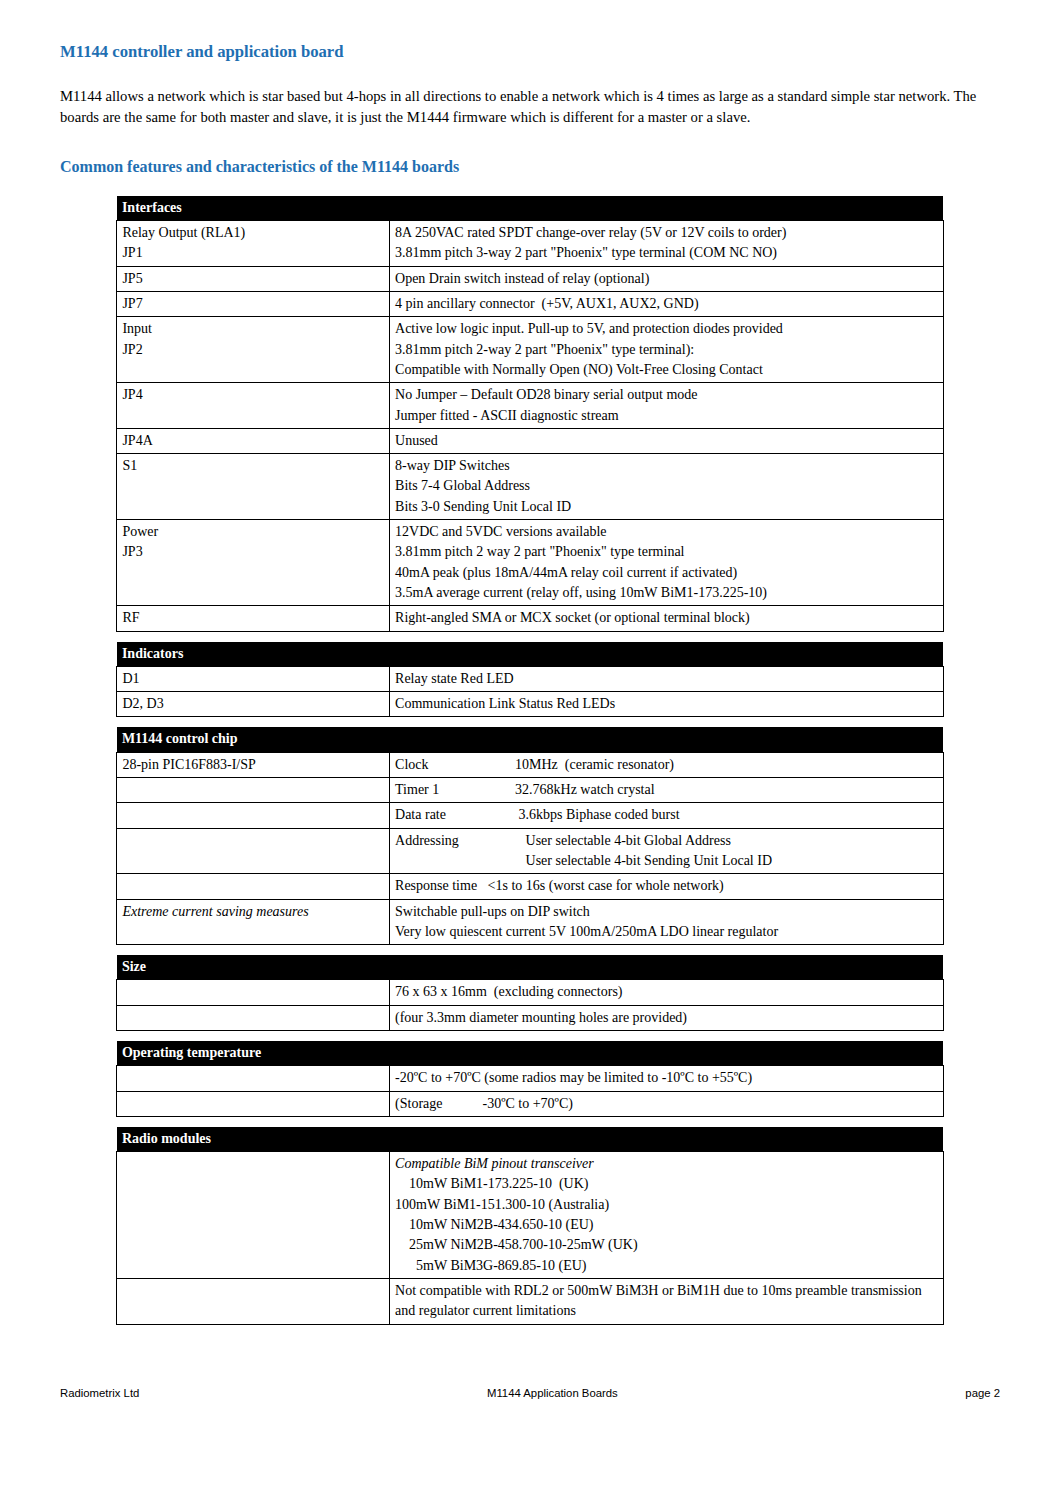M1144 controller and application board
M1144 allows a network which is star based but 4-hops in all directions to enable a network which is 4 times as large as a standard simple star network. The boards are the same for both master and slave, it is just the M1444 firmware which is different for a master or a slave.
Common features and characteristics of the M1144 boards
| Interfaces | |
| Relay Output (RLA1) JP1 | 8A 250VAC rated SPDT change-over relay (5V or 12V coils to order) 3.81mm pitch 3-way 2 part "Phoenix" type terminal (COM NC NO) |
| JP5 | Open Drain switch instead of relay (optional) |
| JP7 | 4 pin ancillary connector (+5V, AUX1, AUX2, GND) |
| Input JP2 | Active low logic input. Pull-up to 5V, and protection diodes provided 3.81mm pitch 2-way 2 part "Phoenix" type terminal): Compatible with Normally Open (NO) Volt-Free Closing Contact |
| JP4 | No Jumper – Default OD28 binary serial output mode Jumper fitted - ASCII diagnostic stream |
| JP4A | Unused |
| S1 | 8-way DIP Switches Bits 7-4 Global Address Bits 3-0 Sending Unit Local ID |
| Power JP3 | 12VDC and 5VDC versions available 3.81mm pitch 2 way 2 part "Phoenix" type terminal 40mA peak (plus 18mA/44mA relay coil current if activated) 3.5mA average current (relay off, using 10mW BiM1-173.225-10) |
| RF | Right-angled SMA or MCX socket (or optional terminal block) |
| Indicators | |
| D1 | Relay state Red LED |
| D2, D3 | Communication Link Status Red LEDs |
| M1144 control chip | |
| 28-pin PIC16F883-I/SP | Clock 10MHz (ceramic resonator) |
| | Timer 1 32.768kHz watch crystal |
| | Data rate 3.6kbps Biphase coded burst |
| | Addressing User selectable 4-bit Global Address User selectable 4-bit Sending Unit Local ID |
| | Response time <1s to 16s (worst case for whole network) |
| Extreme current saving measures | Switchable pull-ups on DIP switch Very low quiescent current 5V 100mA/250mA LDO linear regulator |
| Size | |
| | 76 x 63 x 16mm (excluding connectors) |
| | (four 3.3mm diameter mounting holes are provided) |
| Operating temperature | |
| | -20ºC to +70ºC (some radios may be limited to -10ºC to +55ºC) |
| | (Storage -30ºC to +70ºC) |
| Radio modules | |
| | Compatible BiM pinout transceiver 10mW BiM1-173.225-10 (UK) 100mW BiM1-151.300-10 (Australia) 10mW NiM2B-434.650-10 (EU) 25mW NiM2B-458.700-10-25mW (UK) 5mW BiM3G-869.85-10 (EU) |
| | Not compatible with RDL2 or 500mW BiM3H or BiM1H due to 10ms preamble transmission and regulator current limitations |
Radiometrix Ltd M1144 Application Boards page 2